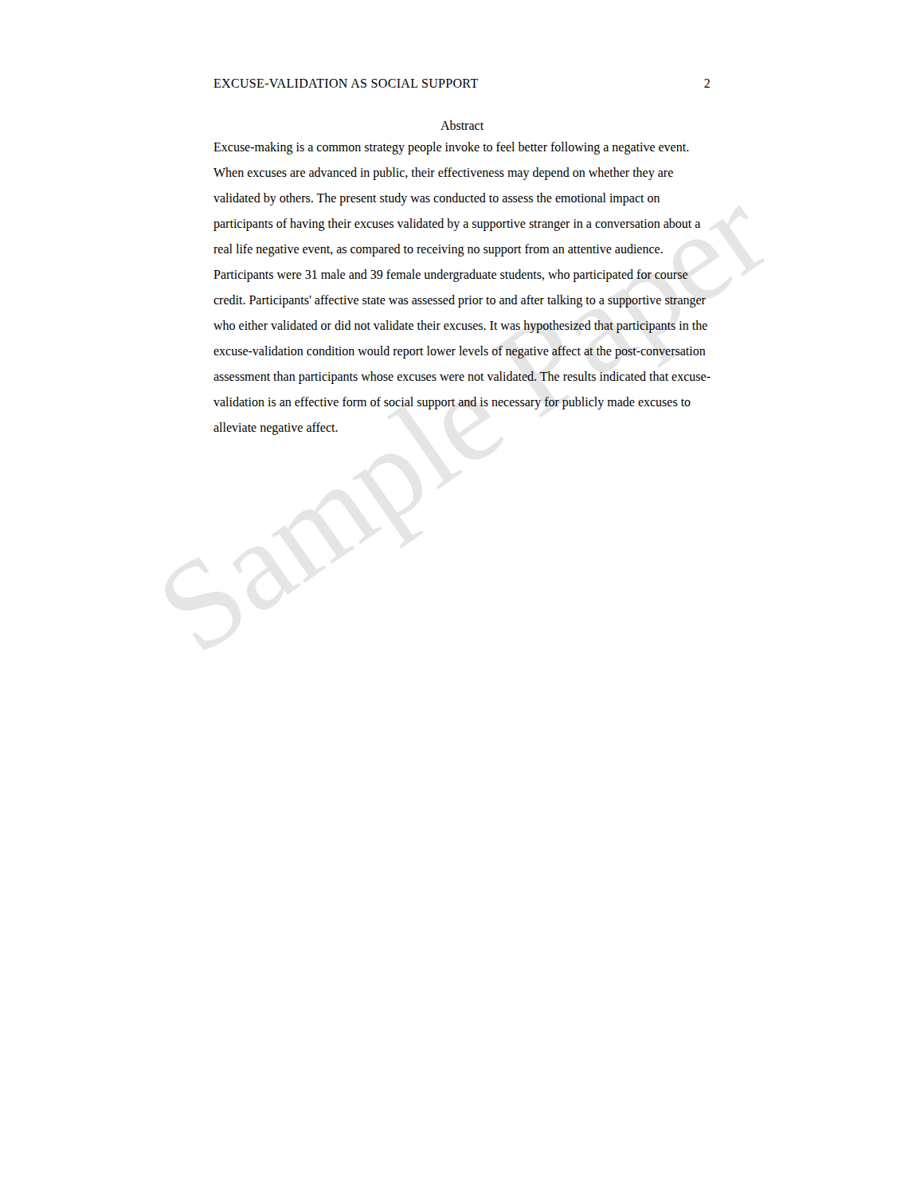Sample Paper
Excuse-Validation as Social Support 2
Abstract
Excuse-making is a common strategy people invoke to feel better following a negative event. When excuses are advanced in public, their effectiveness may depend on whether they are validated by others. The present study was conducted to assess the emotional impact on participants of having their excuses validated by a supportive stranger in a conversation about a real life negative event, as compared to receiving no support from an attentive audience. Participants were 31 male and 39 female undergraduate students, who participated for course credit. Participants' affective state was assessed prior to and after talking to a supportive stranger who either validated or did not validate their excuses. It was hypothesized that participants in the excuse-validation condition would report lower levels of negative affect at the post-conversation assessment than participants whose excuses were not validated. The results indicated that excuse-validation is an effective form of social support and is necessary for publicly made excuses to alleviate negative affect.